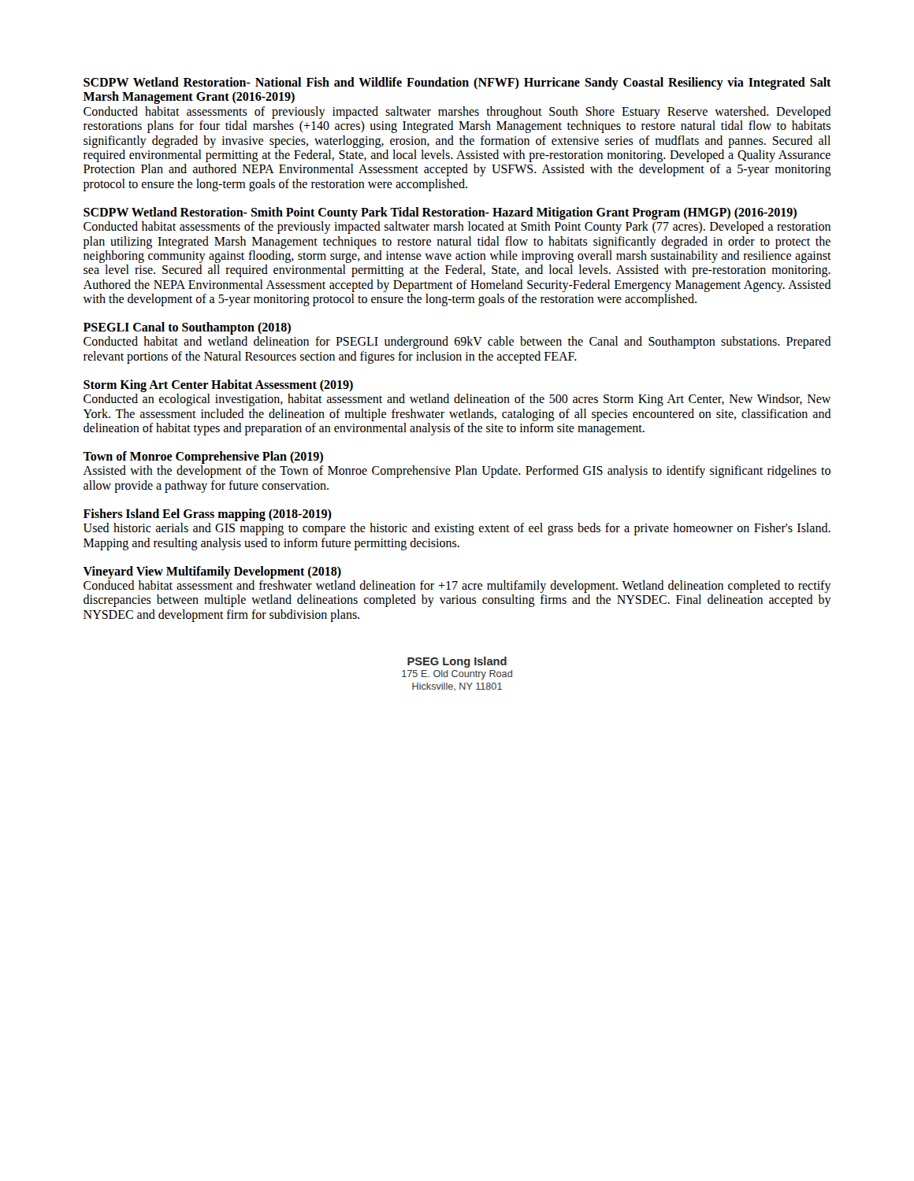SCDPW Wetland Restoration- National Fish and Wildlife Foundation (NFWF) Hurricane Sandy Coastal Resiliency via Integrated Salt Marsh Management Grant (2016-2019)
Conducted habitat assessments of previously impacted saltwater marshes throughout South Shore Estuary Reserve watershed. Developed restorations plans for four tidal marshes (+140 acres) using Integrated Marsh Management techniques to restore natural tidal flow to habitats significantly degraded by invasive species, waterlogging, erosion, and the formation of extensive series of mudflats and pannes. Secured all required environmental permitting at the Federal, State, and local levels. Assisted with pre-restoration monitoring. Developed a Quality Assurance Protection Plan and authored NEPA Environmental Assessment accepted by USFWS. Assisted with the development of a 5-year monitoring protocol to ensure the long-term goals of the restoration were accomplished.
SCDPW Wetland Restoration- Smith Point County Park Tidal Restoration- Hazard Mitigation Grant Program (HMGP) (2016-2019)
Conducted habitat assessments of the previously impacted saltwater marsh located at Smith Point County Park (77 acres). Developed a restoration plan utilizing Integrated Marsh Management techniques to restore natural tidal flow to habitats significantly degraded in order to protect the neighboring community against flooding, storm surge, and intense wave action while improving overall marsh sustainability and resilience against sea level rise. Secured all required environmental permitting at the Federal, State, and local levels. Assisted with pre-restoration monitoring. Authored the NEPA Environmental Assessment accepted by Department of Homeland Security-Federal Emergency Management Agency. Assisted with the development of a 5-year monitoring protocol to ensure the long-term goals of the restoration were accomplished.
PSEGLI Canal to Southampton (2018)
Conducted habitat and wetland delineation for PSEGLI underground 69kV cable between the Canal and Southampton substations. Prepared relevant portions of the Natural Resources section and figures for inclusion in the accepted FEAF.
Storm King Art Center Habitat Assessment (2019)
Conducted an ecological investigation, habitat assessment and wetland delineation of the 500 acres Storm King Art Center, New Windsor, New York. The assessment included the delineation of multiple freshwater wetlands, cataloging of all species encountered on site, classification and delineation of habitat types and preparation of an environmental analysis of the site to inform site management.
Town of Monroe Comprehensive Plan (2019)
Assisted with the development of the Town of Monroe Comprehensive Plan Update. Performed GIS analysis to identify significant ridgelines to allow provide a pathway for future conservation.
Fishers Island Eel Grass mapping (2018-2019)
Used historic aerials and GIS mapping to compare the historic and existing extent of eel grass beds for a private homeowner on Fisher's Island. Mapping and resulting analysis used to inform future permitting decisions.
Vineyard View Multifamily Development (2018)
Conduced habitat assessment and freshwater wetland delineation for +17 acre multifamily development. Wetland delineation completed to rectify discrepancies between multiple wetland delineations completed by various consulting firms and the NYSDEC. Final delineation accepted by NYSDEC and development firm for subdivision plans.
PSEG Long Island
175 E. Old Country Road
Hicksville, NY 11801